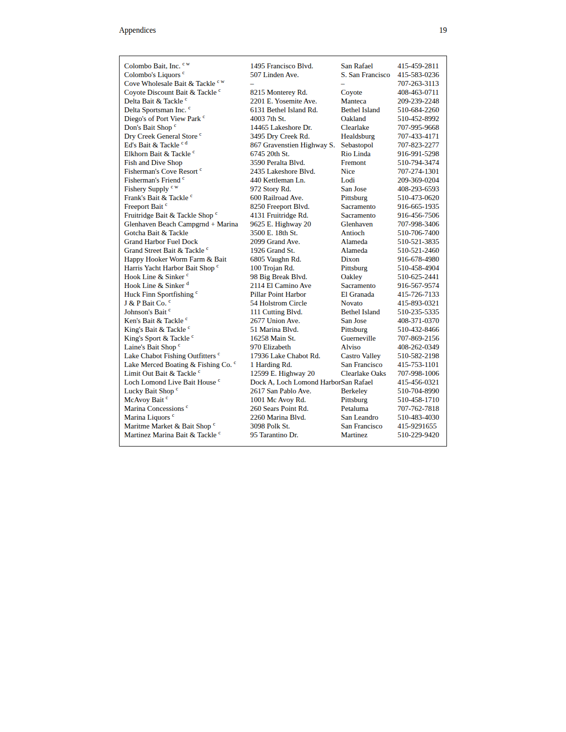Appendices
19
| Colombo Bait, Inc. c w | 1495 Francisco Blvd. | San Rafael | 415-459-2811 |
| Colombo's Liquors c | 507 Linden Ave. | S. San Francisco | 415-583-0236 |
| Cove Wholesale Bait & Tackle c w | – | – | 707-263-3113 |
| Coyote Discount Bait & Tackle c | 8215 Monterey Rd. | Coyote | 408-463-0711 |
| Delta Bait & Tackle c | 2201 E. Yosemite Ave. | Manteca | 209-239-2248 |
| Delta Sportsman Inc. c | 6131 Bethel Island Rd. | Bethel Island | 510-684-2260 |
| Diego's of Port View Park c | 4003 7th St. | Oakland | 510-452-8992 |
| Don's Bait Shop c | 14465 Lakeshore Dr. | Clearlake | 707-995-9668 |
| Dry Creek General Store c | 3495 Dry Creek Rd. | Healdsburg | 707-433-4171 |
| Ed's Bait & Tackle c d | 867 Gravenstien Highway S. | Sebastopol | 707-823-2277 |
| Elkhorn Bait & Tackle c | 6745 20th St. | Rio Linda | 916-991-5298 |
| Fish and Dive Shop | 3590 Peralta Blvd. | Fremont | 510-794-3474 |
| Fisherman's Cove Resort c | 2435 Lakeshore Blvd. | Nice | 707-274-1301 |
| Fisherman's Friend c | 440 Kettleman Ln. | Lodi | 209-369-0204 |
| Fishery Supply c w | 972 Story Rd. | San Jose | 408-293-6593 |
| Frank's Bait & Tackle c | 600 Railroad Ave. | Pittsburg | 510-473-0620 |
| Freeport Bait c | 8250 Freeport Blvd. | Sacramento | 916-665-1935 |
| Fruitridge Bait & Tackle Shop c | 4131 Fruitridge Rd. | Sacramento | 916-456-7506 |
| Glenhaven Beach Campgrnd + Marina | 9625 E. Highway 20 | Glenhaven | 707-998-3406 |
| Gotcha Bait & Tackle | 3500 E. 18th St. | Antioch | 510-706-7400 |
| Grand Harbor Fuel Dock | 2099 Grand Ave. | Alameda | 510-521-3835 |
| Grand Street Bait & Tackle c | 1926 Grand St. | Alameda | 510-521-2460 |
| Happy Hooker Worm Farm & Bait | 6805 Vaughn Rd. | Dixon | 916-678-4980 |
| Harris Yacht Harbor Bait Shop c | 100 Trojan Rd. | Pittsburg | 510-458-4904 |
| Hook Line & Sinker c | 98 Big Break Blvd. | Oakley | 510-625-2441 |
| Hook Line & Sinker d | 2114 El Camino Ave | Sacramento | 916-567-9574 |
| Huck Finn Sportfishing c | Pillar Point Harbor | El Granada | 415-726-7133 |
| J & P Bait Co. c | 54 Holstrom Circle | Novato | 415-893-0321 |
| Johnson's Bait c | 111 Cutting Blvd. | Bethel Island | 510-235-5335 |
| Ken's Bait & Tackle c | 2677 Union Ave. | San Jose | 408-371-0370 |
| King's Bait & Tackle c | 51 Marina Blvd. | Pittsburg | 510-432-8466 |
| King's Sport & Tackle c | 16258 Main St. | Guerneville | 707-869-2156 |
| Laine's Bait Shop c | 970 Elizabeth | Alviso | 408-262-0349 |
| Lake Chabot Fishing Outfitters c | 17936 Lake Chabot Rd. | Castro Valley | 510-582-2198 |
| Lake Merced Boating & Fishing Co. c | 1 Harding Rd. | San Francisco | 415-753-1101 |
| Limit Out Bait & Tackle c | 12599 E. Highway 20 | Clearlake Oaks | 707-998-1006 |
| Loch Lomond Live Bait House c | Dock A, Loch Lomond Harbor | San Rafael | 415-456-0321 |
| Lucky Bait Shop c | 2617 San Pablo Ave. | Berkeley | 510-704-8990 |
| McAvoy Bait c | 1001 Mc Avoy Rd. | Pittsburg | 510-458-1710 |
| Marina Concessions c | 260 Sears Point Rd. | Petaluma | 707-762-7818 |
| Marina Liquors c | 2260 Marina Blvd. | San Leandro | 510-483-4030 |
| Maritme Market & Bait Shop c | 3098 Polk St. | San Francisco | 415-9291655 |
| Martinez Marina Bait & Tackle c | 95 Tarantino Dr. | Martinez | 510-229-9420 |